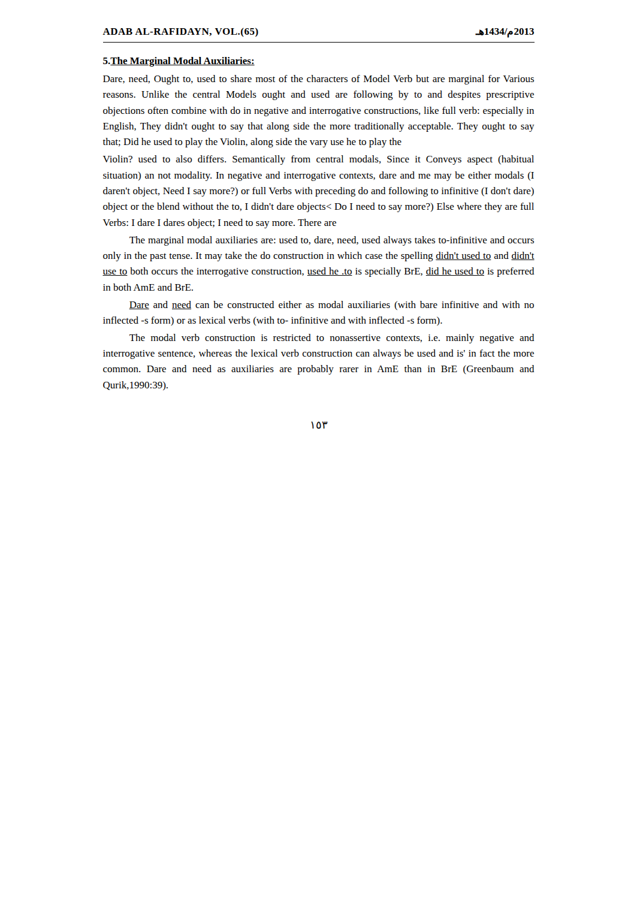ADAB AL-RAFIDAYN, VOL.(65) 2013م/1434هـ
5. The Marginal Modal Auxiliaries:
Dare, need, Ought to, used to share most of the characters of Model Verb but are marginal for Various reasons. Unlike the central Models ought and used are following by to and despites prescriptive objections often combine with do in negative and interrogative constructions, like full verb: especially in English, They didn't ought to say that along side the more traditionally acceptable. They ought to say that; Did he used to play the Violin, along side the vary use he to play the
Violin? used to also differs. Semantically from central modals, Since it Conveys aspect (habitual situation) an not modality. In negative and interrogative contexts, dare and me may be either modals (I daren't object, Need I say more?) or full Verbs with preceding do and following to infinitive (I don't dare) object or the blend without the to, I didn't dare objects< Do I need to say more?) Else where they are full Verbs: I dare I dares object; I need to say more. There are
The marginal modal auxiliaries are: used to, dare, need, used always takes to-infinitive and occurs only in the past tense. It may take the do construction in which case the spelling didn't used to and didn't use to both occurs the interrogative construction, used he .to is specially BrE, did he used to is preferred in both AmE and BrE.
Dare and need can be constructed either as modal auxiliaries (with bare infinitive and with no inflected -s form) or as lexical verbs (with to- infinitive and with inflected -s form).
The modal verb construction is restricted to nonassertive contexts, i.e. mainly negative and interrogative sentence, whereas the lexical verb construction can always be used and is' in fact the more common. Dare and need as auxiliaries are probably rarer in AmE than in BrE (Greenbaum and Qurik,1990:39).
١٥٣